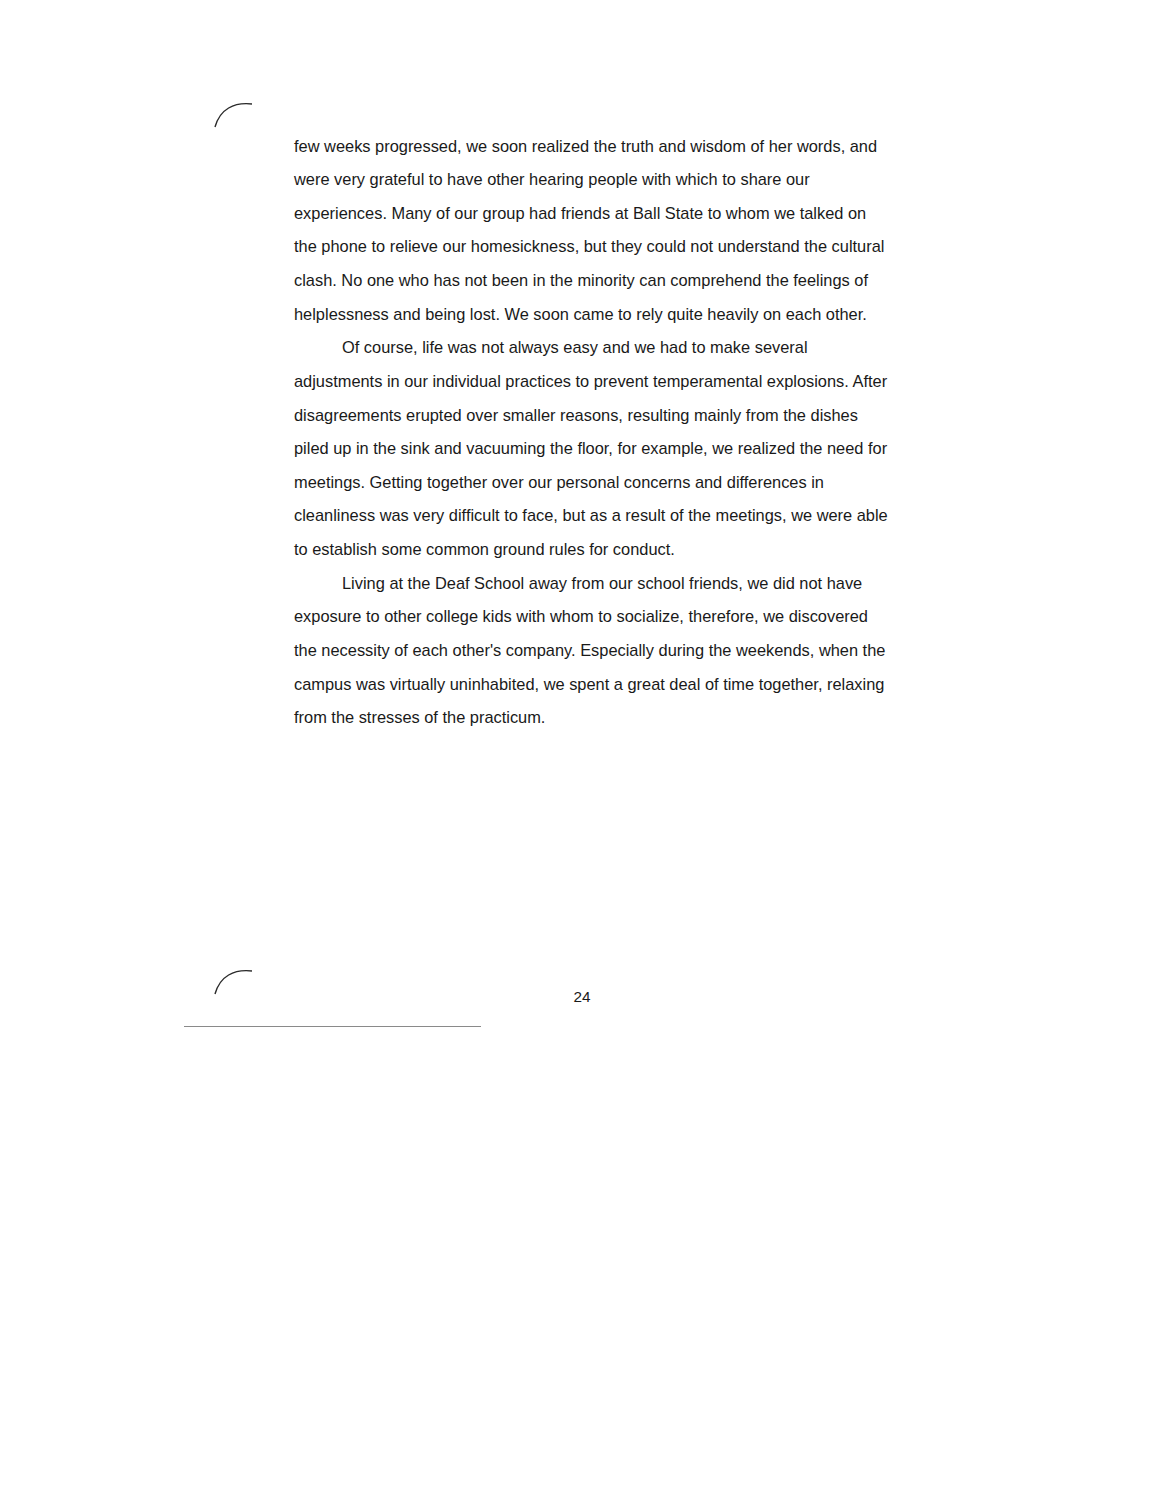few weeks progressed, we soon realized the truth and wisdom of her words, and were very grateful to have other hearing people with which to share our experiences. Many of our group had friends at Ball State to whom we talked on the phone to relieve our homesickness, but they could not understand the cultural clash. No one who has not been in the minority can comprehend the feelings of helplessness and being lost. We soon came to rely quite heavily on each other.
Of course, life was not always easy and we had to make several adjustments in our individual practices to prevent temperamental explosions. After disagreements erupted over smaller reasons, resulting mainly from the dishes piled up in the sink and vacuuming the floor, for example, we realized the need for meetings. Getting together over our personal concerns and differences in cleanliness was very difficult to face, but as a result of the meetings, we were able to establish some common ground rules for conduct.
Living at the Deaf School away from our school friends, we did not have exposure to other college kids with whom to socialize, therefore, we discovered the necessity of each other's company. Especially during the weekends, when the campus was virtually uninhabited, we spent a great deal of time together, relaxing from the stresses of the practicum.
24